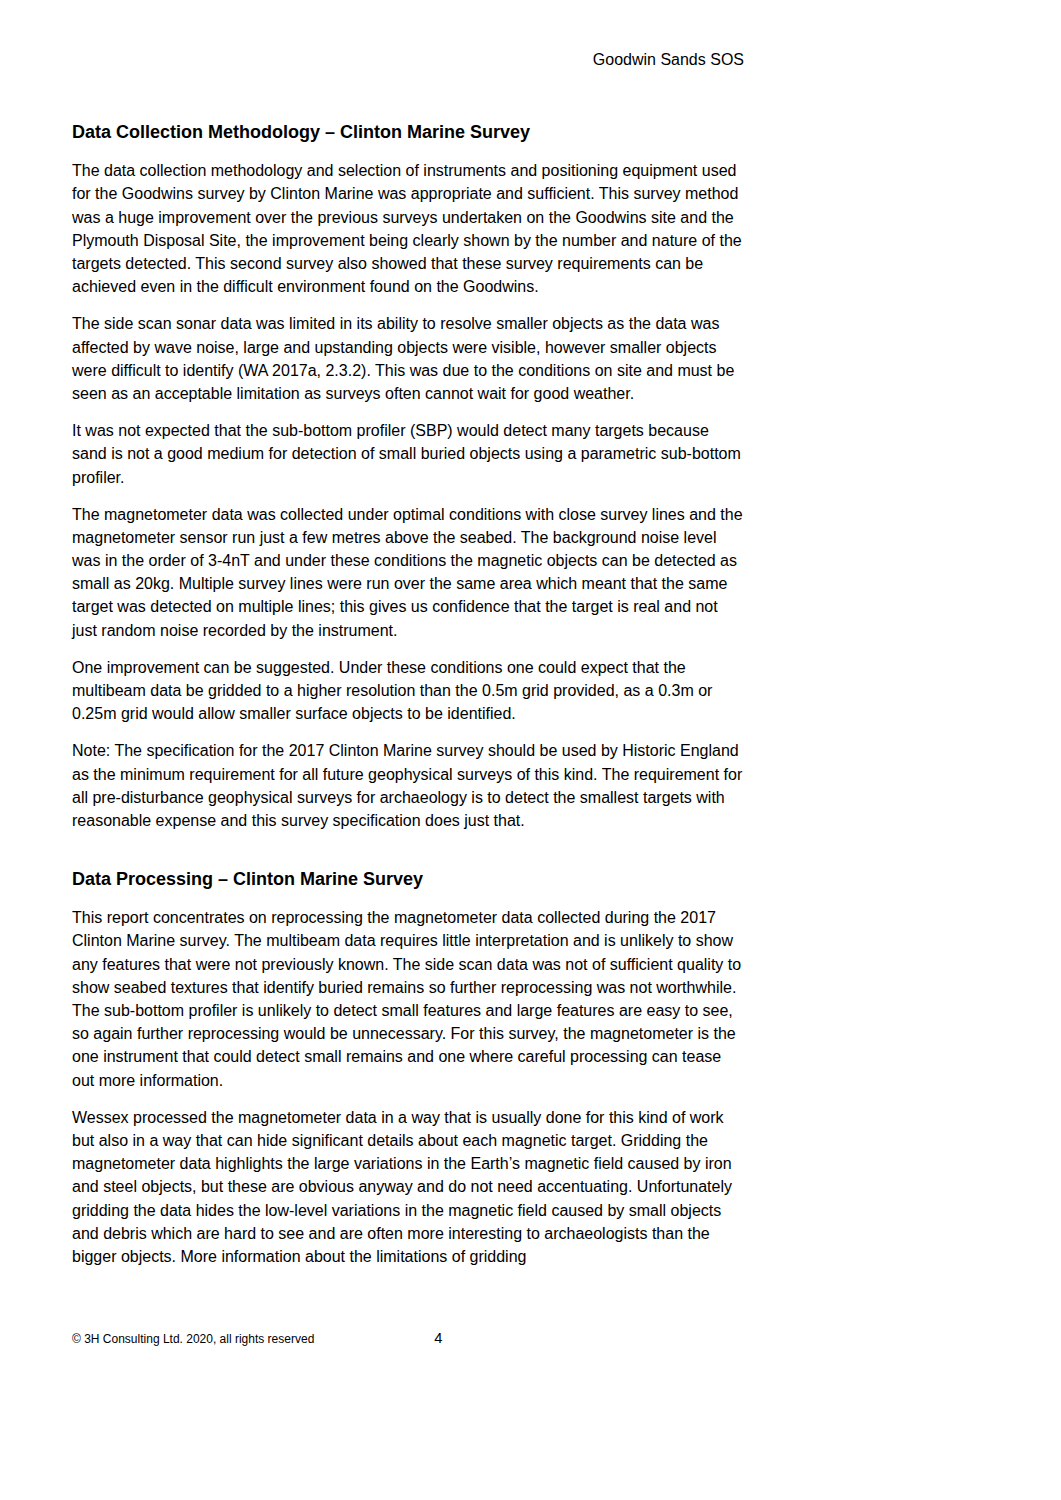Goodwin Sands SOS
Data Collection Methodology – Clinton Marine Survey
The data collection methodology and selection of instruments and positioning equipment used for the Goodwins survey by Clinton Marine was appropriate and sufficient. This survey method was a huge improvement over the previous surveys undertaken on the Goodwins site and the Plymouth Disposal Site, the improvement being clearly shown by the number and nature of the targets detected. This second survey also showed that these survey requirements can be achieved even in the difficult environment found on the Goodwins.
The side scan sonar data was limited in its ability to resolve smaller objects as the data was affected by wave noise, large and upstanding objects were visible, however smaller objects were difficult to identify (WA 2017a, 2.3.2). This was due to the conditions on site and must be seen as an acceptable limitation as surveys often cannot wait for good weather.
It was not expected that the sub-bottom profiler (SBP) would detect many targets because sand is not a good medium for detection of small buried objects using a parametric sub-bottom profiler.
The magnetometer data was collected under optimal conditions with close survey lines and the magnetometer sensor run just a few metres above the seabed. The background noise level was in the order of 3-4nT and under these conditions the magnetic objects can be detected as small as 20kg. Multiple survey lines were run over the same area which meant that the same target was detected on multiple lines; this gives us confidence that the target is real and not just random noise recorded by the instrument.
One improvement can be suggested. Under these conditions one could expect that the multibeam data be gridded to a higher resolution than the 0.5m grid provided, as a 0.3m or 0.25m grid would allow smaller surface objects to be identified.
Note: The specification for the 2017 Clinton Marine survey should be used by Historic England as the minimum requirement for all future geophysical surveys of this kind. The requirement for all pre-disturbance geophysical surveys for archaeology is to detect the smallest targets with reasonable expense and this survey specification does just that.
Data Processing – Clinton Marine Survey
This report concentrates on reprocessing the magnetometer data collected during the 2017 Clinton Marine survey. The multibeam data requires little interpretation and is unlikely to show any features that were not previously known. The side scan data was not of sufficient quality to show seabed textures that identify buried remains so further reprocessing was not worthwhile. The sub-bottom profiler is unlikely to detect small features and large features are easy to see, so again further reprocessing would be unnecessary. For this survey, the magnetometer is the one instrument that could detect small remains and one where careful processing can tease out more information.
Wessex processed the magnetometer data in a way that is usually done for this kind of work but also in a way that can hide significant details about each magnetic target. Gridding the magnetometer data highlights the large variations in the Earth’s magnetic field caused by iron and steel objects, but these are obvious anyway and do not need accentuating. Unfortunately gridding the data hides the low-level variations in the magnetic field caused by small objects and debris which are hard to see and are often more interesting to archaeologists than the bigger objects. More information about the limitations of gridding
© 3H Consulting Ltd. 2020, all rights reserved 4